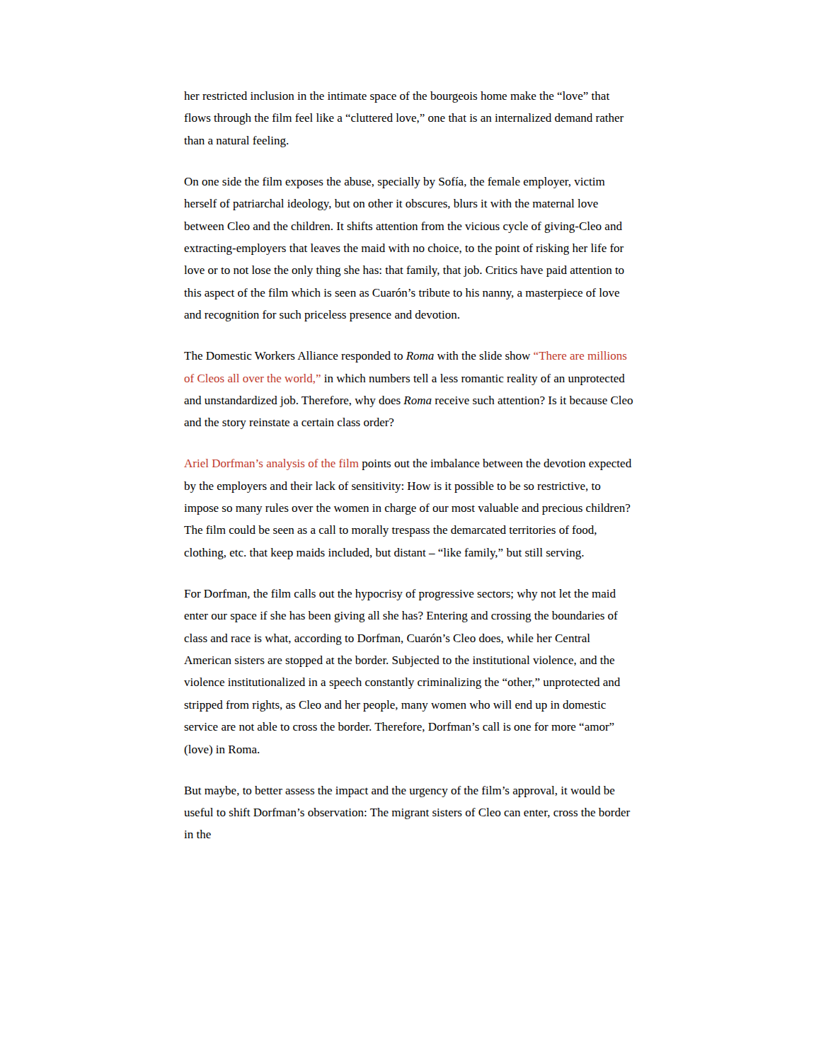her restricted inclusion in the intimate space of the bourgeois home make the “love” that flows through the film feel like a “cluttered love,” one that is an internalized demand rather than a natural feeling.
On one side the film exposes the abuse, specially by Sofía, the female employer, victim herself of patriarchal ideology, but on other it obscures, blurs it with the maternal love between Cleo and the children. It shifts attention from the vicious cycle of giving-Cleo and extracting-employers that leaves the maid with no choice, to the point of risking her life for love or to not lose the only thing she has: that family, that job. Critics have paid attention to this aspect of the film which is seen as Cuarón’s tribute to his nanny, a masterpiece of love and recognition for such priceless presence and devotion.
The Domestic Workers Alliance responded to Roma with the slide show “There are millions of Cleos all over the world,” in which numbers tell a less romantic reality of an unprotected and unstandardized job. Therefore, why does Roma receive such attention? Is it because Cleo and the story reinstate a certain class order?
Ariel Dorfman’s analysis of the film points out the imbalance between the devotion expected by the employers and their lack of sensitivity: How is it possible to be so restrictive, to impose so many rules over the women in charge of our most valuable and precious children? The film could be seen as a call to morally trespass the demarcated territories of food, clothing, etc. that keep maids included, but distant – “like family,” but still serving.
For Dorfman, the film calls out the hypocrisy of progressive sectors; why not let the maid enter our space if she has been giving all she has? Entering and crossing the boundaries of class and race is what, according to Dorfman, Cuarón’s Cleo does, while her Central American sisters are stopped at the border. Subjected to the institutional violence, and the violence institutionalized in a speech constantly criminalizing the “other,” unprotected and stripped from rights, as Cleo and her people, many women who will end up in domestic service are not able to cross the border. Therefore, Dorfman’s call is one for more “amor” (love) in Roma.
But maybe, to better assess the impact and the urgency of the film’s approval, it would be useful to shift Dorfman’s observation: The migrant sisters of Cleo can enter, cross the border in the